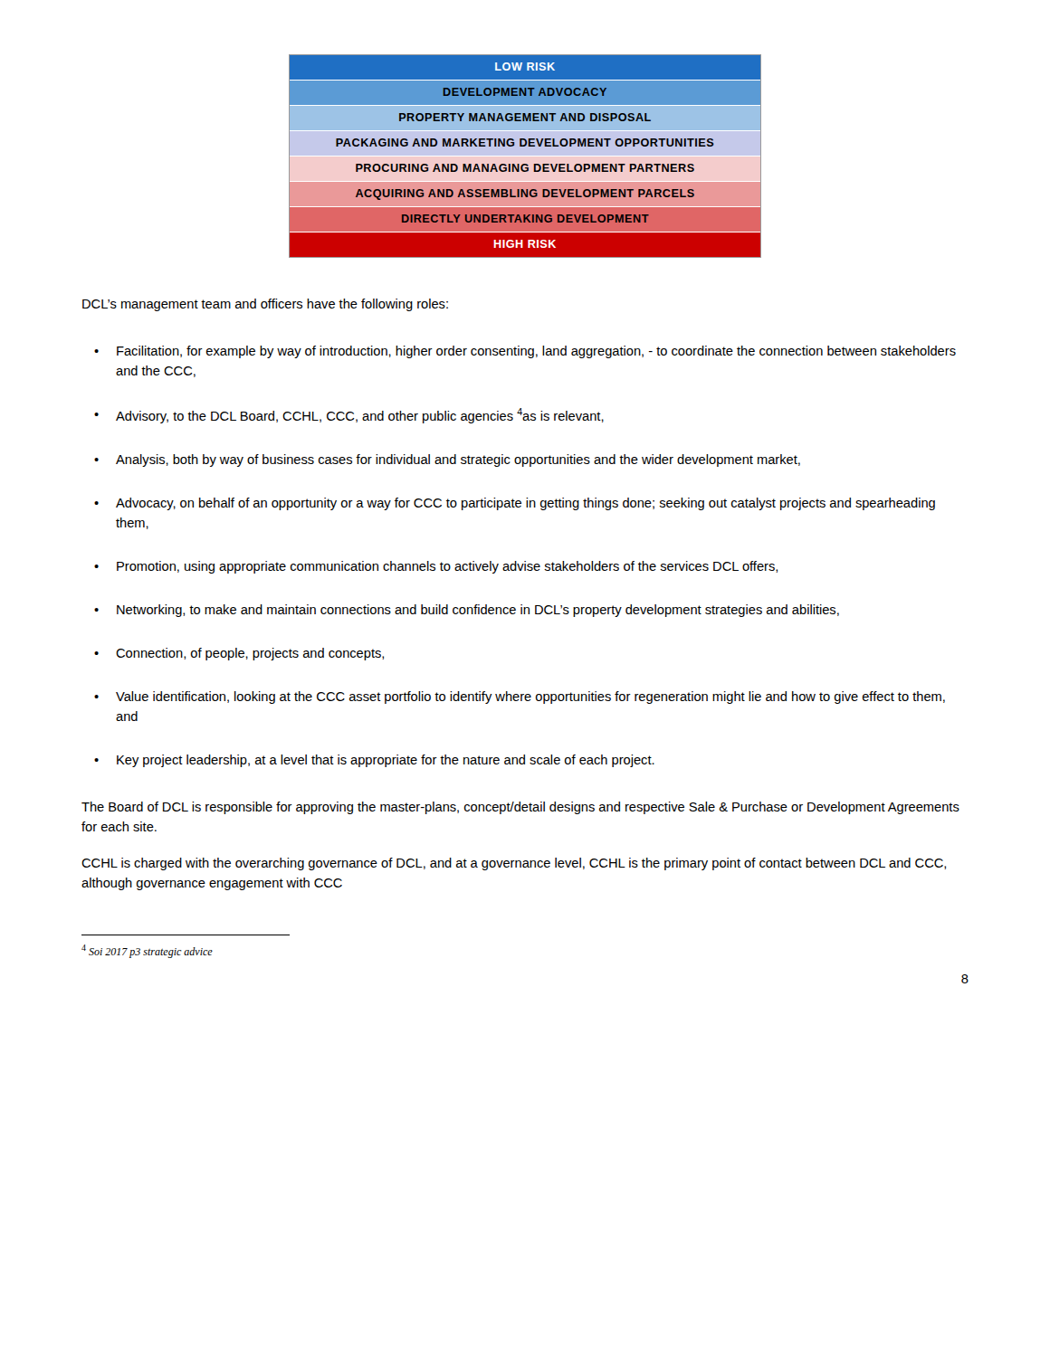LOW RISK
DEVELOPMENT ADVOCACY
PROPERTY MANAGEMENT AND DISPOSAL
PACKAGING AND MARKETING DEVELOPMENT OPPORTUNITIES
PROCURING AND MANAGING DEVELOPMENT PARTNERS
ACQUIRING AND ASSEMBLING DEVELOPMENT PARCELS
DIRECTLY UNDERTAKING DEVELOPMENT
HIGH RISK
DCL’s management team and officers have the following roles:
Facilitation, for example by way of introduction, higher order consenting, land aggregation, - to coordinate the connection between stakeholders and the CCC,
Advisory, to the DCL Board, CCHL, CCC, and other public agencies 4as is relevant,
Analysis, both by way of business cases for individual and strategic opportunities and the wider development market,
Advocacy, on behalf of an opportunity or a way for CCC to participate in getting things done; seeking out catalyst projects and spearheading them,
Promotion, using appropriate communication channels to actively advise stakeholders of the services DCL offers,
Networking, to make and maintain connections and build confidence in DCL’s property development strategies and abilities,
Connection, of people, projects and concepts,
Value identification, looking at the CCC asset portfolio to identify where opportunities for regeneration might lie and how to give effect to them, and
Key project leadership, at a level that is appropriate for the nature and scale of each project.
The Board of DCL is responsible for approving the master-plans, concept/detail designs and respective Sale & Purchase or Development Agreements for each site.
CCHL is charged with the overarching governance of DCL, and at a governance level, CCHL is the primary point of contact between DCL and CCC, although governance engagement with CCC
4 Soi 2017 p3 strategic advice
8